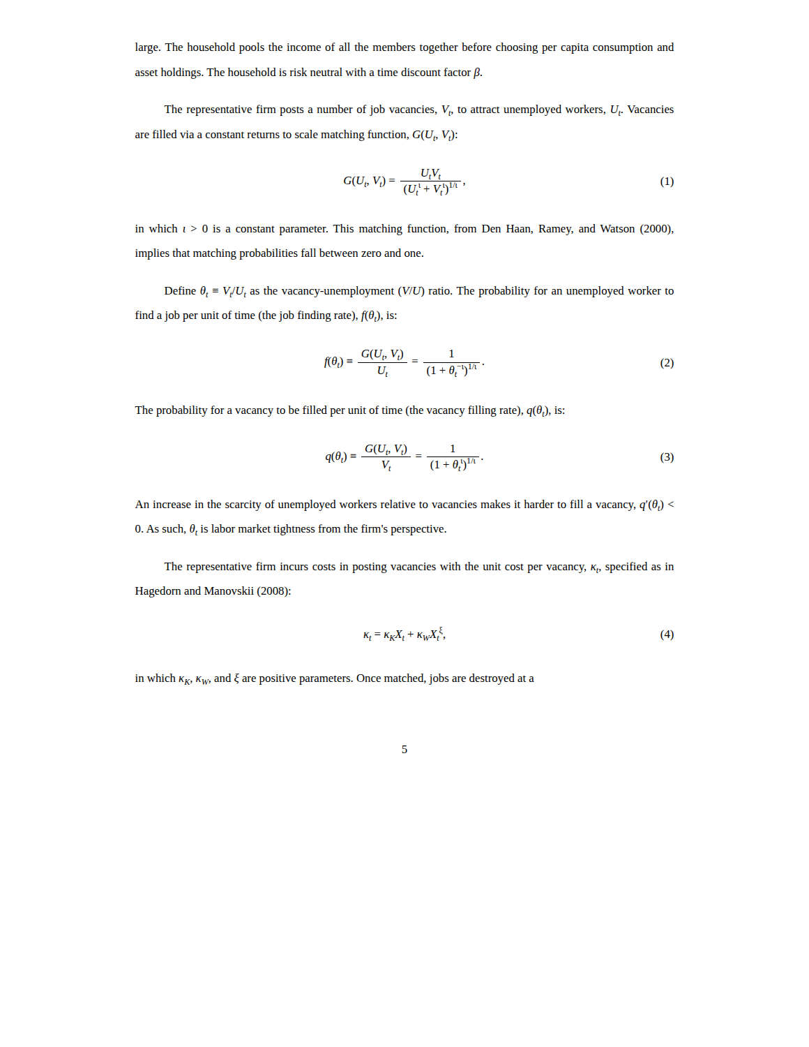large. The household pools the income of all the members together before choosing per capita consumption and asset holdings. The household is risk neutral with a time discount factor β.
The representative firm posts a number of job vacancies, Vt, to attract unemployed workers, Ut. Vacancies are filled via a constant returns to scale matching function, G(Ut, Vt):
G(Ut, Vt) = UtVt(Utι + Vtι)1/ι, (1)
in which ι > 0 is a constant parameter. This matching function, from Den Haan, Ramey, and Watson (2000), implies that matching probabilities fall between zero and one.
Define θt ≡ Vt/Ut as the vacancy-unemployment (V/U) ratio. The probability for an unemployed worker to find a job per unit of time (the job finding rate), f(θt), is:
f(θt) ≡ G(Ut, Vt) Ut = 1(1 + θt−ι)1/ι. (2)
The probability for a vacancy to be filled per unit of time (the vacancy filling rate), q(θt), is:
q(θt) ≡ G(Ut, Vt) Vt = 1(1 + θtι)1/ι. (3)
An increase in the scarcity of unemployed workers relative to vacancies makes it harder to fill a vacancy, q′(θt) < 0. As such, θt is labor market tightness from the firm's perspective.
The representative firm incurs costs in posting vacancies with the unit cost per vacancy, κt, specified as in Hagedorn and Manovskii (2008):
κt = κKXt + κWXtξ, (4)
in which κK, κW, and ξ are positive parameters. Once matched, jobs are destroyed at a
5